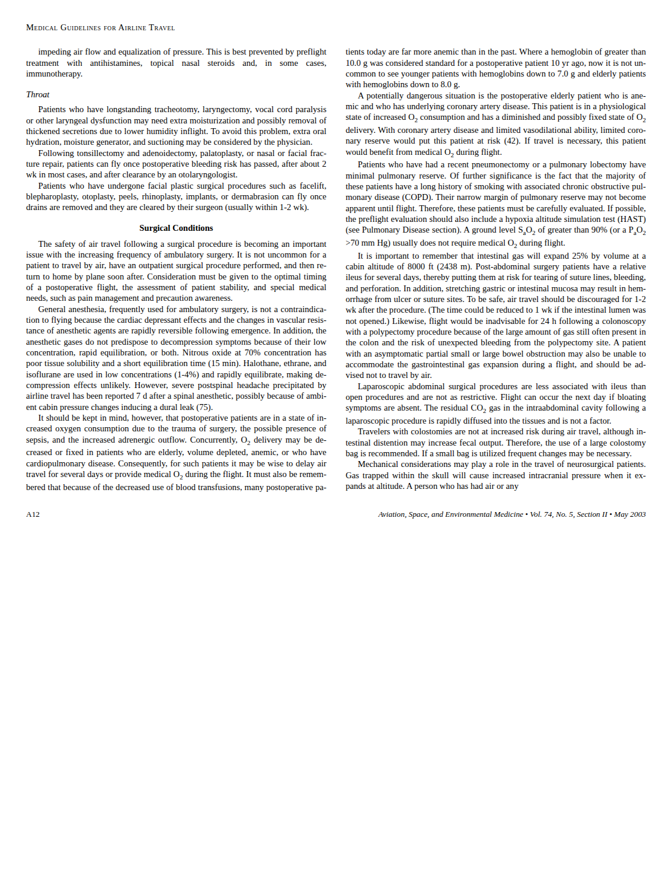Medical Guidelines for Airline Travel
impeding air flow and equalization of pressure. This is best prevented by preflight treatment with antihistamines, topical nasal steroids and, in some cases, immunotherapy.
Throat
Patients who have longstanding tracheotomy, laryngectomy, vocal cord paralysis or other laryngeal dysfunction may need extra moisturization and possibly removal of thickened secretions due to lower humidity inflight. To avoid this problem, extra oral hydration, moisture generator, and suctioning may be considered by the physician.
Following tonsillectomy and adenoidectomy, palatoplasty, or nasal or facial fracture repair, patients can fly once postoperative bleeding risk has passed, after about 2 wk in most cases, and after clearance by an otolaryngologist.
Patients who have undergone facial plastic surgical procedures such as facelift, blepharoplasty, otoplasty, peels, rhinoplasty, implants, or dermabrasion can fly once drains are removed and they are cleared by their surgeon (usually within 1-2 wk).
Surgical Conditions
The safety of air travel following a surgical procedure is becoming an important issue with the increasing frequency of ambulatory surgery. It is not uncommon for a patient to travel by air, have an outpatient surgical procedure performed, and then return to home by plane soon after. Consideration must be given to the optimal timing of a postoperative flight, the assessment of patient stability, and special medical needs, such as pain management and precaution awareness.
General anesthesia, frequently used for ambulatory surgery, is not a contraindication to flying because the cardiac depressant effects and the changes in vascular resistance of anesthetic agents are rapidly reversible following emergence. In addition, the anesthetic gases do not predispose to decompression symptoms because of their low concentration, rapid equilibration, or both. Nitrous oxide at 70% concentration has poor tissue solubility and a short equilibration time (15 min). Halothane, ethrane, and isoflurane are used in low concentrations (1-4%) and rapidly equilibrate, making decompression effects unlikely. However, severe postspinal headache precipitated by airline travel has been reported 7 d after a spinal anesthetic, possibly because of ambient cabin pressure changes inducing a dural leak (75).
It should be kept in mind, however, that postoperative patients are in a state of increased oxygen consumption due to the trauma of surgery, the possible presence of sepsis, and the increased adrenergic outflow. Concurrently, O2 delivery may be decreased or fixed in patients who are elderly, volume depleted, anemic, or who have cardiopulmonary disease. Consequently, for such patients it may be wise to delay air travel for several days or provide medical O2 during the flight. It must also be remembered that because of the decreased use of blood transfusions, many postoperative patients today are far more anemic than in the past. Where a hemoglobin of greater than 10.0 g was considered standard for a postoperative patient 10 yr ago, now it is not uncommon to see younger patients with hemoglobins down to 7.0 g and elderly patients with hemoglobins down to 8.0 g.
A potentially dangerous situation is the postoperative elderly patient who is anemic and who has underlying coronary artery disease. This patient is in a physiological state of increased O2 consumption and has a diminished and possibly fixed state of O2 delivery. With coronary artery disease and limited vasodilational ability, limited coronary reserve would put this patient at risk (42). If travel is necessary, this patient would benefit from medical O2 during flight.
Patients who have had a recent pneumonectomy or a pulmonary lobectomy have minimal pulmonary reserve. Of further significance is the fact that the majority of these patients have a long history of smoking with associated chronic obstructive pulmonary disease (COPD). Their narrow margin of pulmonary reserve may not become apparent until flight. Therefore, these patients must be carefully evaluated. If possible, the preflight evaluation should also include a hypoxia altitude simulation test (HAST) (see Pulmonary Disease section). A ground level SaO2 of greater than 90% (or a PaO2 >70 mm Hg) usually does not require medical O2 during flight.
It is important to remember that intestinal gas will expand 25% by volume at a cabin altitude of 8000 ft (2438 m). Post-abdominal surgery patients have a relative ileus for several days, thereby putting them at risk for tearing of suture lines, bleeding, and perforation. In addition, stretching gastric or intestinal mucosa may result in hemorrhage from ulcer or suture sites. To be safe, air travel should be discouraged for 1-2 wk after the procedure. (The time could be reduced to 1 wk if the intestinal lumen was not opened.) Likewise, flight would be inadvisable for 24 h following a colonoscopy with a polypectomy procedure because of the large amount of gas still often present in the colon and the risk of unexpected bleeding from the polypectomy site. A patient with an asymptomatic partial small or large bowel obstruction may also be unable to accommodate the gastrointestinal gas expansion during a flight, and should be advised not to travel by air.
Laparoscopic abdominal surgical procedures are less associated with ileus than open procedures and are not as restrictive. Flight can occur the next day if bloating symptoms are absent. The residual CO2 gas in the intraabdominal cavity following a laparoscopic procedure is rapidly diffused into the tissues and is not a factor.
Travelers with colostomies are not at increased risk during air travel, although intestinal distention may increase fecal output. Therefore, the use of a large colostomy bag is recommended. If a small bag is utilized frequent changes may be necessary.
Mechanical considerations may play a role in the travel of neurosurgical patients. Gas trapped within the skull will cause increased intracranial pressure when it expands at altitude. A person who has had air or any
A12 Aviation, Space, and Environmental Medicine • Vol. 74, No. 5, Section II • May 2003